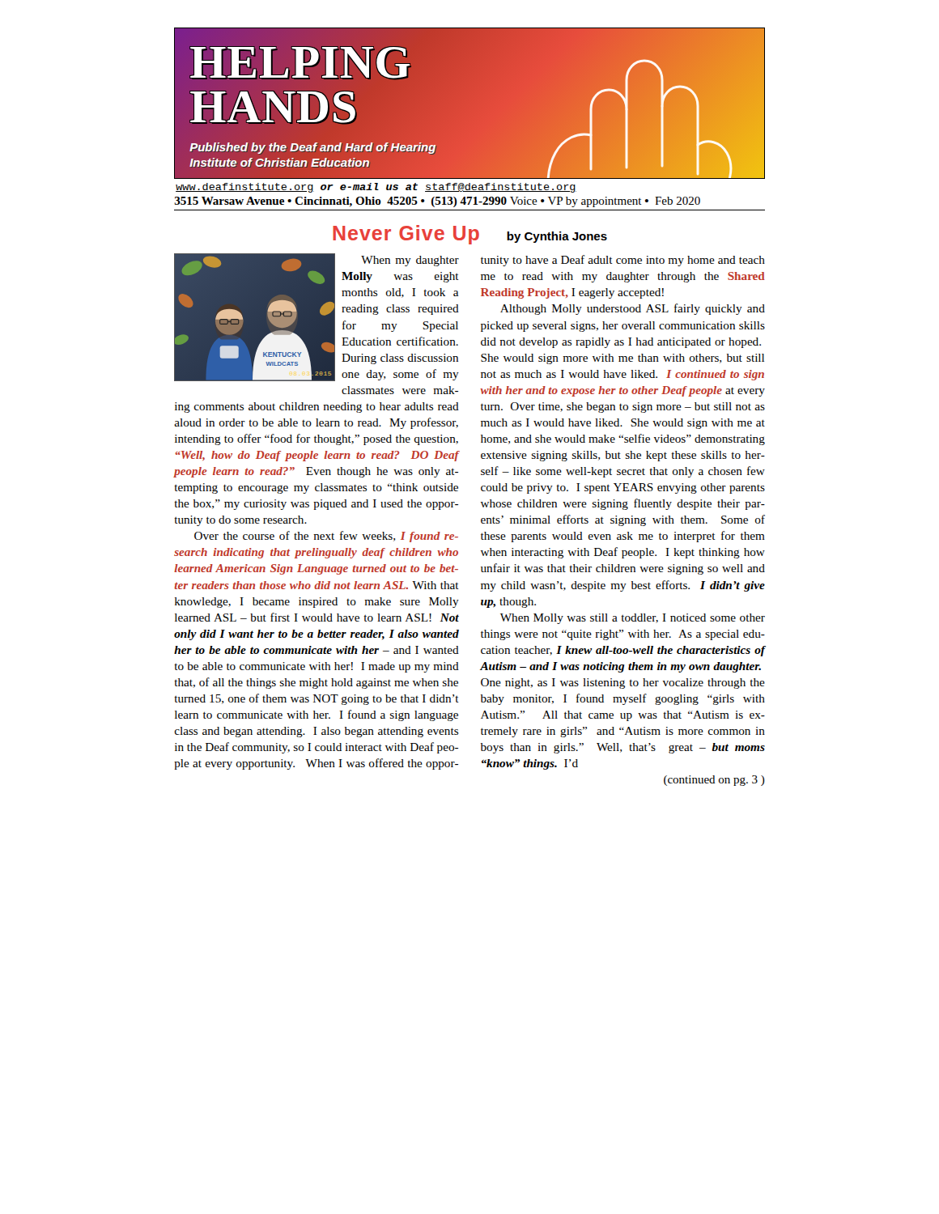HELPING
HANDS
Published by the Deaf and Hard of Hearing
Institute of Christian Education
www.deafinstitute.org or e-mail us at staff@deafinstitute.org
3515 Warsaw Avenue • Cincinnati, Ohio 45205 • (513) 471-2990 Voice • VP by appointment • Feb 2020
Never Give Up by Cynthia Jones
KENTUCKY WILDCATS 08.03.2015
When my daughter Molly was eight months old, I took a reading class required for my Special Education certification. During class discussion one day, some of my classmates were making comments about children needing to hear adults read aloud in order to be able to learn to read. My professor, intending to offer “food for thought,” posed the question, “Well, how do Deaf people learn to read? DO Deaf people learn to read?” Even though he was only attempting to encourage my classmates to “think outside the box,” my curiosity was piqued and I used the opportunity to do some research.
Over the course of the next few weeks, I found research indicating that prelingually deaf children who learned American Sign Language turned out to be better readers than those who did not learn ASL. With that knowledge, I became inspired to make sure Molly learned ASL – but first I would have to learn ASL! Not only did I want her to be a better reader, I also wanted her to be able to communicate with her – and I wanted to be able to communicate with her! I made up my mind that, of all the things she might hold against me when she turned 15, one of them was NOT going to be that I didn’t learn to communicate with her. I found a sign language class and began attending. I also began attending events in the Deaf community, so I could interact with Deaf people at every opportunity. When I was offered the opportunity to have a Deaf adult come into my home and teach me to read with my daughter through the Shared Reading Project, I eagerly accepted!
Although Molly understood ASL fairly quickly and picked up several signs, her overall communication skills did not develop as rapidly as I had anticipated or hoped. She would sign more with me than with others, but still not as much as I would have liked. I continued to sign with her and to expose her to other Deaf people at every turn. Over time, she began to sign more – but still not as much as I would have liked. She would sign with me at home, and she would make “selfie videos” demonstrating extensive signing skills, but she kept these skills to herself – like some well-kept secret that only a chosen few could be privy to. I spent YEARS envying other parents whose children were signing fluently despite their parents’ minimal efforts at signing with them. Some of these parents would even ask me to interpret for them when interacting with Deaf people. I kept thinking how unfair it was that their children were signing so well and my child wasn’t, despite my best efforts. I didn’t give up, though.
When Molly was still a toddler, I noticed some other things were not “quite right” with her. As a special education teacher, I knew all-too-well the characteristics of Autism – and I was noticing them in my own daughter. One night, as I was listening to her vocalize through the baby monitor, I found myself googling “girls with Autism.” All that came up was that “Autism is extremely rare in girls” and “Autism is more common in boys than in girls.” Well, that’s great – but moms “know” things. I’d
(continued on pg. 3 )